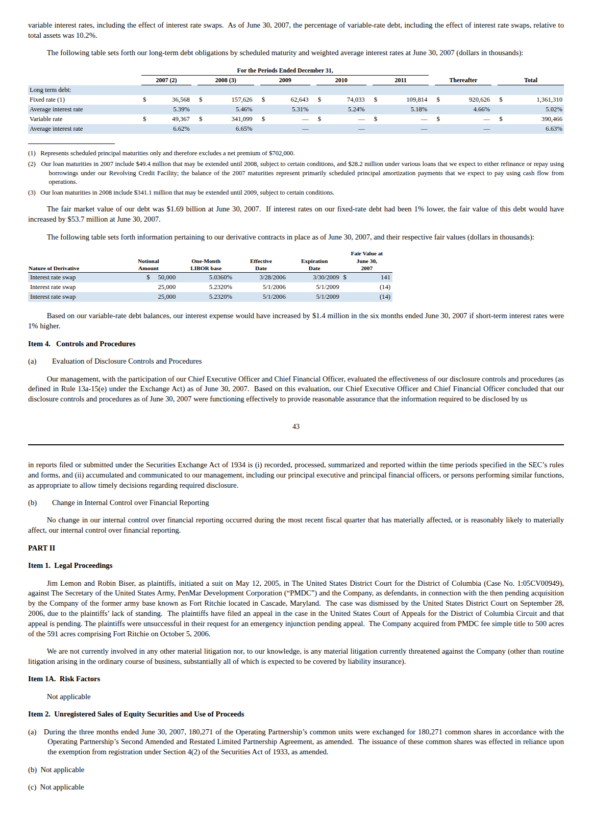variable interest rates, including the effect of interest rate swaps. As of June 30, 2007, the percentage of variable-rate debt, including the effect of interest rate swaps, relative to total assets was 10.2%.
The following table sets forth our long-term debt obligations by scheduled maturity and weighted average interest rates at June 30, 2007 (dollars in thousands):
| | For the Periods Ended December 31, | |
| | 2007 (2) | | 2008 (3) | | 2009 | | 2010 | | 2011 | | Thereafter | | Total |
| Long term debt: | |
| Fixed rate (1) | $ | 36,568 | | $ | 157,626 | | $ | 62,643 | | $ | 74,033 | | $ | 109,814 | | $ | 920,626 | | $ | 1,361,310 |
| Average interest rate | | 5.39% | | | 5.46% | | | 5.31% | | | 5.24% | | | 5.18% | | | 4.66% | | | 5.02% |
| Variable rate | $ | 49,367 | | $ | 341,099 | | $ | — | | $ | — | | $ | — | | $ | — | | $ | 390,466 |
| Average interest rate | | 6.62% | | | 6.65% | | | — | | | — | | | — | | | — | | | 6.63% |
(1) Represents scheduled principal maturities only and therefore excludes a net premium of $702,000.
(2) Our loan maturities in 2007 include $49.4 million that may be extended until 2008, subject to certain conditions, and $28.2 million under various loans that we expect to either refinance or repay using borrowings under our Revolving Credit Facility; the balance of the 2007 maturities represent primarily scheduled principal amortization payments that we expect to pay using cash flow from operations.
(3) Our loan maturities in 2008 include $341.1 million that may be extended until 2009, subject to certain conditions.
The fair market value of our debt was $1.69 billion at June 30, 2007. If interest rates on our fixed-rate debt had been 1% lower, the fair value of this debt would have increased by $53.7 million at June 30, 2007.
The following table sets forth information pertaining to our derivative contracts in place as of June 30, 2007, and their respective fair values (dollars in thousands):
| | | | | | Fair Value at |
| --- | --- | --- | --- | --- | --- |
| | Notional | One-Month | Effective | Expiration | June 30, |
| Nature of Derivative | Amount | LIBOR base | Date | Date | 2007 |
| Interest rate swap | $ 50,000 | 5.0360% | 3/28/2006 | 3/30/2009 | $ | 141 |
| Interest rate swap | 25,000 | 5.2320% | 5/1/2006 | 5/1/2009 | | (14) |
| Interest rate swap | 25,000 | 5.2320% | 5/1/2006 | 5/1/2009 | | (14) |
Based on our variable-rate debt balances, our interest expense would have increased by $1.4 million in the six months ended June 30, 2007 if short-term interest rates were 1% higher.
Item 4. Controls and Procedures
(a) Evaluation of Disclosure Controls and Procedures
Our management, with the participation of our Chief Executive Officer and Chief Financial Officer, evaluated the effectiveness of our disclosure controls and procedures (as defined in Rule 13a-15(e) under the Exchange Act) as of June 30, 2007. Based on this evaluation, our Chief Executive Officer and Chief Financial Officer concluded that our disclosure controls and procedures as of June 30, 2007 were functioning effectively to provide reasonable assurance that the information required to be disclosed by us
43
in reports filed or submitted under the Securities Exchange Act of 1934 is (i) recorded, processed, summarized and reported within the time periods specified in the SEC’s rules and forms, and (ii) accumulated and communicated to our management, including our principal executive and principal financial officers, or persons performing similar functions, as appropriate to allow timely decisions regarding required disclosure.
(b) Change in Internal Control over Financial Reporting
No change in our internal control over financial reporting occurred during the most recent fiscal quarter that has materially affected, or is reasonably likely to materially affect, our internal control over financial reporting.
PART II
Item 1. Legal Proceedings
Jim Lemon and Robin Biser, as plaintiffs, initiated a suit on May 12, 2005, in The United States District Court for the District of Columbia (Case No. 1:05CV00949), against The Secretary of the United States Army, PenMar Development Corporation (“PMDC”) and the Company, as defendants, in connection with the then pending acquisition by the Company of the former army base known as Fort Ritchie located in Cascade, Maryland. The case was dismissed by the United States District Court on September 28, 2006, due to the plaintiffs’ lack of standing. The plaintiffs have filed an appeal in the case in the United States Court of Appeals for the District of Columbia Circuit and that appeal is pending. The plaintiffs were unsuccessful in their request for an emergency injunction pending appeal. The Company acquired from PMDC fee simple title to 500 acres of the 591 acres comprising Fort Ritchie on October 5, 2006.
We are not currently involved in any other material litigation nor, to our knowledge, is any material litigation currently threatened against the Company (other than routine litigation arising in the ordinary course of business, substantially all of which is expected to be covered by liability insurance).
Item 1A. Risk Factors
Not applicable
Item 2. Unregistered Sales of Equity Securities and Use of Proceeds
(a) During the three months ended June 30, 2007, 180,271 of the Operating Partnership’s common units were exchanged for 180,271 common shares in accordance with the Operating Partnership’s Second Amended and Restated Limited Partnership Agreement, as amended. The issuance of these common shares was effected in reliance upon the exemption from registration under Section 4(2) of the Securities Act of 1933, as amended.
(b) Not applicable
(c) Not applicable